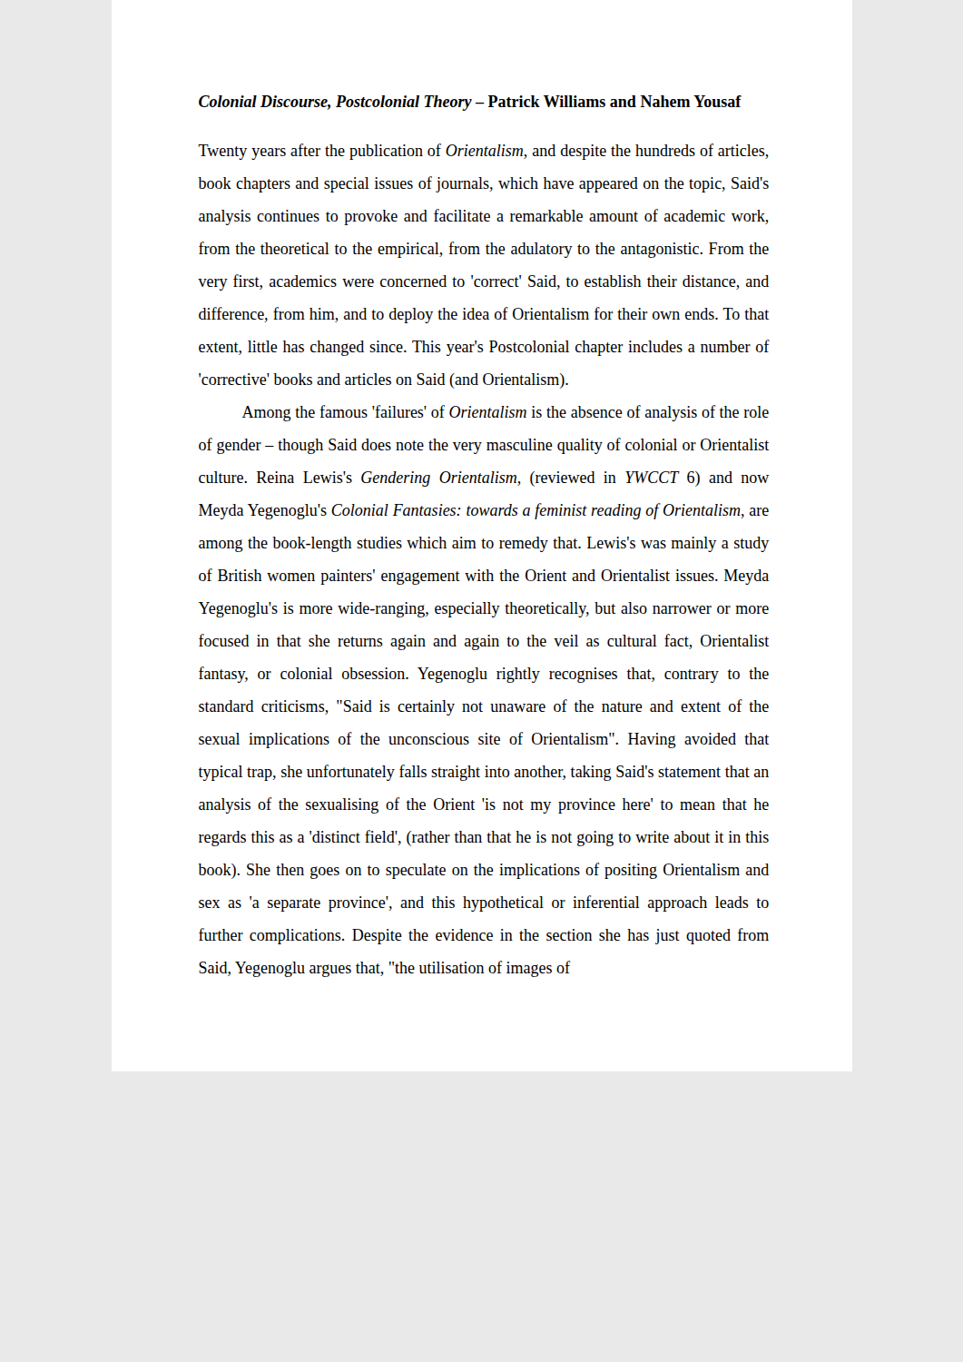Colonial Discourse, Postcolonial Theory – Patrick Williams and Nahem Yousaf
Twenty years after the publication of Orientalism, and despite the hundreds of articles, book chapters and special issues of journals, which have appeared on the topic, Said's analysis continues to provoke and facilitate a remarkable amount of academic work, from the theoretical to the empirical, from the adulatory to the antagonistic. From the very first, academics were concerned to 'correct' Said, to establish their distance, and difference, from him, and to deploy the idea of Orientalism for their own ends. To that extent, little has changed since. This year's Postcolonial chapter includes a number of 'corrective' books and articles on Said (and Orientalism).
Among the famous 'failures' of Orientalism is the absence of analysis of the role of gender – though Said does note the very masculine quality of colonial or Orientalist culture. Reina Lewis's Gendering Orientalism, (reviewed in YWCCT 6) and now Meyda Yegenoglu's Colonial Fantasies: towards a feminist reading of Orientalism, are among the book-length studies which aim to remedy that. Lewis's was mainly a study of British women painters' engagement with the Orient and Orientalist issues. Meyda Yegenoglu's is more wide-ranging, especially theoretically, but also narrower or more focused in that she returns again and again to the veil as cultural fact, Orientalist fantasy, or colonial obsession. Yegenoglu rightly recognises that, contrary to the standard criticisms, "Said is certainly not unaware of the nature and extent of the sexual implications of the unconscious site of Orientalism". Having avoided that typical trap, she unfortunately falls straight into another, taking Said's statement that an analysis of the sexualising of the Orient 'is not my province here' to mean that he regards this as a 'distinct field', (rather than that he is not going to write about it in this book). She then goes on to speculate on the implications of positing Orientalism and sex as 'a separate province', and this hypothetical or inferential approach leads to further complications. Despite the evidence in the section she has just quoted from Said, Yegenoglu argues that, "the utilisation of images of